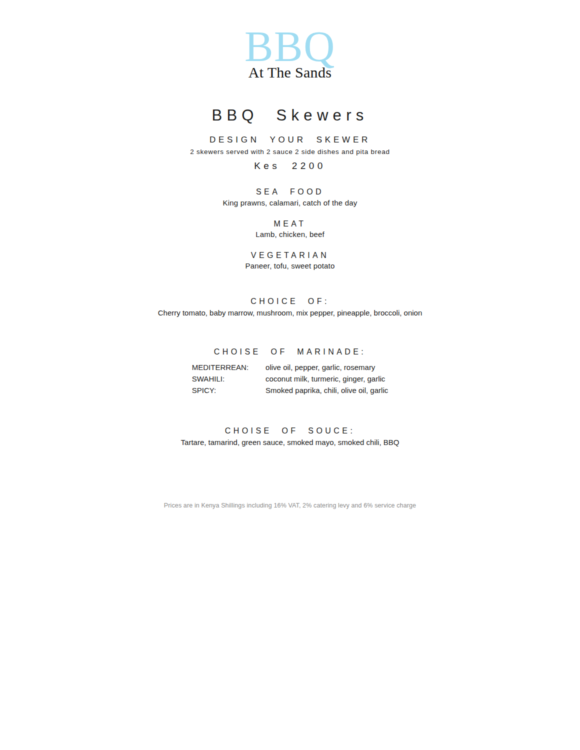BBQ
At The Sands
BBQ Skewers
DESIGN YOUR SKEWER
2 skewers served with 2 sauce 2 side dishes and pita bread
Kes 2200
SEA FOOD
King prawns, calamari, catch of the day
MEAT
Lamb, chicken, beef
VEGETARIAN
Paneer, tofu, sweet potato
CHOICE OF:
Cherry tomato, baby marrow, mushroom, mix pepper, pineapple, broccoli, onion
CHOISE OF MARINADE:
| MEDITERREAN: | olive oil, pepper, garlic, rosemary |
| SWAHILI: | coconut milk, turmeric, ginger, garlic |
| SPICY: | Smoked paprika, chili, olive oil, garlic |
CHOISE OF SOUCE:
Tartare, tamarind, green sauce, smoked mayo, smoked chili, BBQ
Prices are in Kenya Shillings including 16% VAT, 2% catering levy and 6% service charge